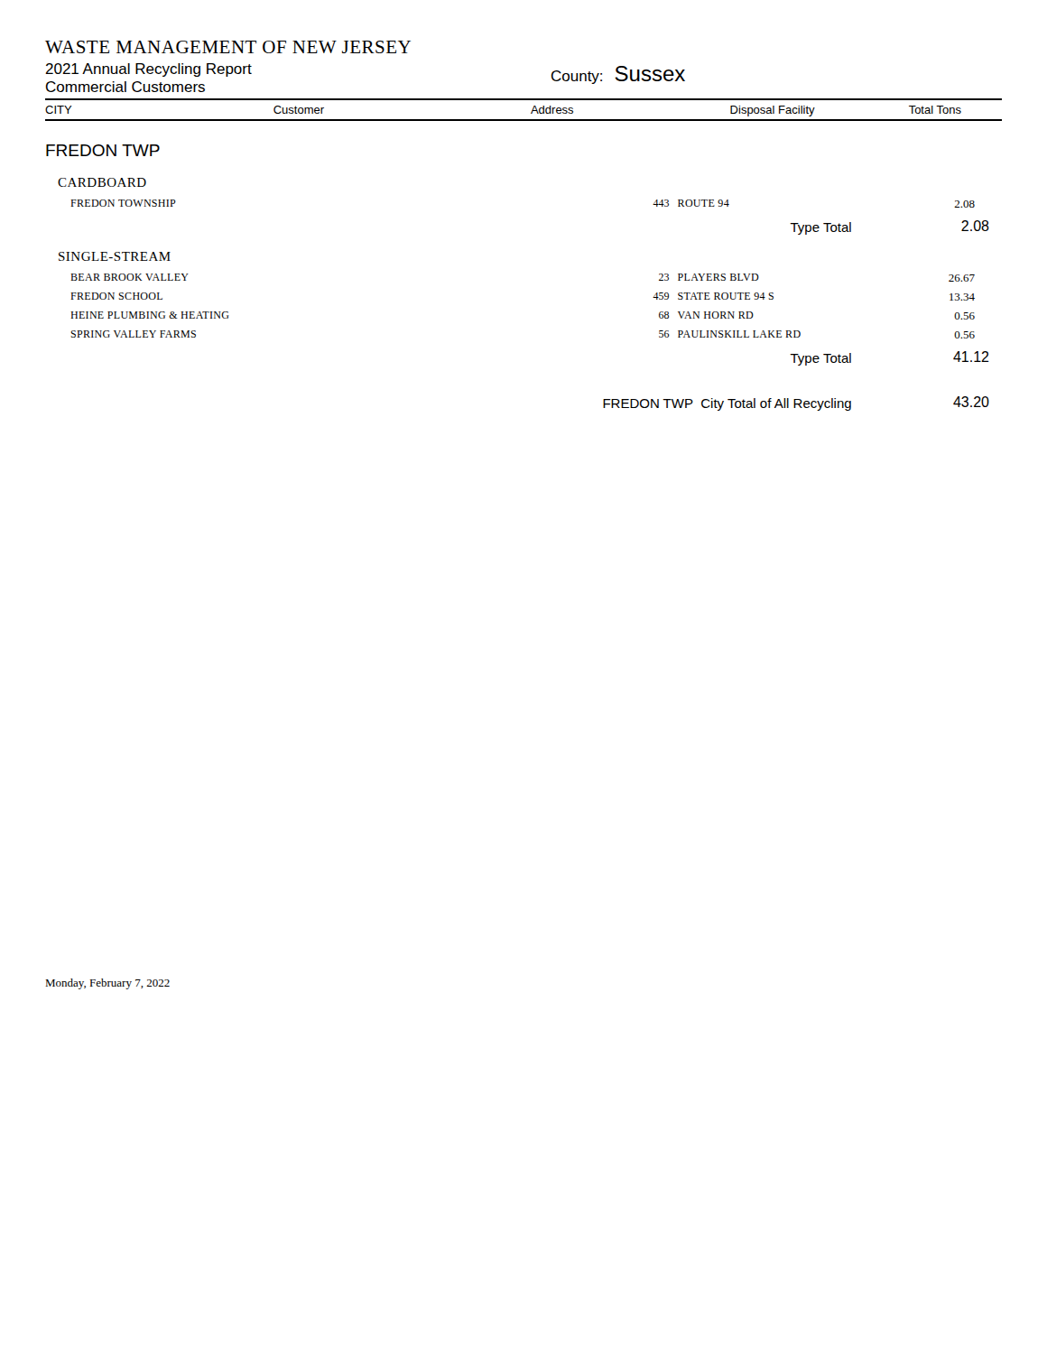WASTE MANAGEMENT OF NEW JERSEY
2021 Annual Recycling Report
Commercial Customers
County: Sussex
| CITY | Customer | Address | Disposal Facility | Total Tons |
| --- | --- | --- | --- | --- |
| FREDON TWP |
| CARDBOARD |
| FREDON TOWNSHIP | 443 | ROUTE 94 | 2.08 |
| Type Total | 2.08 |
| SINGLE-STREAM |
| BEAR BROOK VALLEY | 23 | PLAYERS BLVD | 26.67 |
| FREDON SCHOOL | 459 | STATE ROUTE 94 S | 13.34 |
| HEINE PLUMBING & HEATING | 68 | VAN HORN RD | 0.56 |
| SPRING VALLEY FARMS | 56 | PAULINSKILL LAKE RD | 0.56 |
| Type Total | 41.12 |
| FREDON TWP City Total of All Recycling | 43.20 |
Monday, February 7, 2022